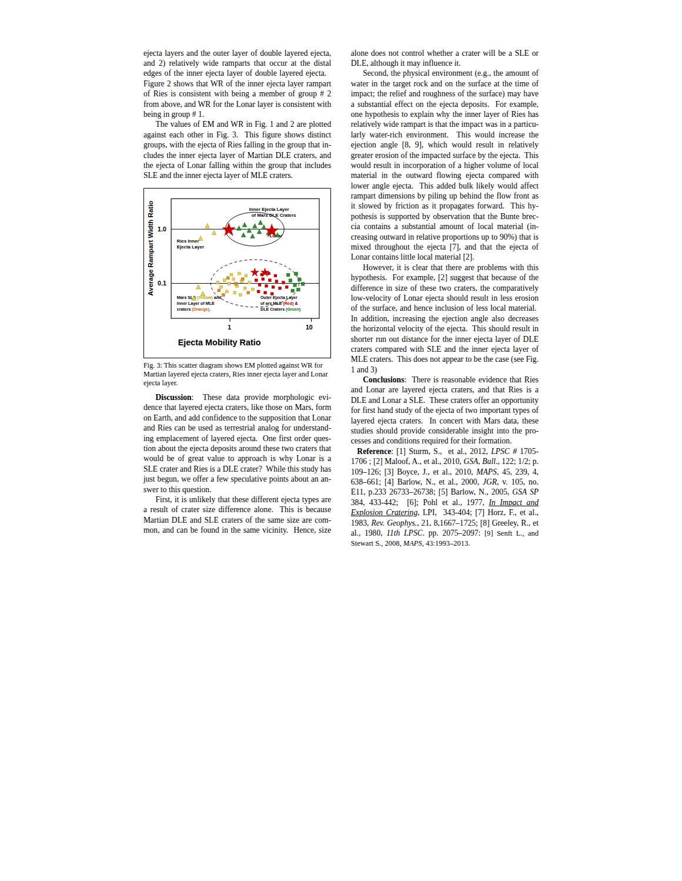ejecta layers and the outer layer of double layered ejecta, and 2) relatively wide ramparts that occur at the distal edges of the inner ejecta layer of double layered ejecta. Figure 2 shows that WR of the inner ejecta layer rampart of Ries is consistent with being a member of group # 2 from above, and WR for the Lonar layer is consistent with being in group # 1.
The values of EM and WR in Fig. 1 and 2 are plotted against each other in Fig. 3. This figure shows distinct groups, with the ejecta of Ries falling in the group that includes the inner ejecta layer of Martian DLE craters, and the ejecta of Lonar falling within the group that includes SLE and the inner ejecta layer of MLE craters.
Average Rampart Width Ratio 1.0 0.1 Inner Ejecta Layer of Mars DLE Craters Ries Inner Ejecta Layer Lonar Mars SLE (Yellow) and Inner Layer of MLE craters (Orange). Outer Ejecta Layer of ars MLE (Red) & DLE Craters (Green) 1 10 Ejecta Mobility Ratio
Fig. 3: This scatter diagram shows EM plotted against WR for Martian layered ejecta craters, Ries inner ejecta layer and Lonar ejecta layer.
Discussion: These data provide morphologic evidence that layered ejecta craters, like those on Mars, form on Earth, and add confidence to the supposition that Lonar and Ries can be used as terrestrial analog for understanding emplacement of layered ejecta. One first order question about the ejecta deposits around these two craters that would be of great value to approach is why Lonar is a SLE crater and Ries is a DLE crater? While this study has just begun, we offer a few speculative points about an answer to this question.
First, it is unlikely that these different ejecta types are a result of crater size difference alone. This is because Martian DLE and SLE craters of the same size are common, and can be found in the same vicinity. Hence, size alone does not control whether a crater will be a SLE or DLE, although it may influence it.
Second, the physical environment (e.g., the amount of water in the target rock and on the surface at the time of impact; the relief and roughness of the surface) may have a substantial effect on the ejecta deposits. For example, one hypothesis to explain why the inner layer of Ries has relatively wide rampart is that the impact was in a particularly water-rich environment. This would increase the ejection angle [8, 9], which would result in relatively greater erosion of the impacted surface by the ejecta. This would result in incorporation of a higher volume of local material in the outward flowing ejecta compared with lower angle ejecta. This added bulk likely would affect rampart dimensions by piling up behind the flow front as it slowed by friction as it propagates forward. This hypothesis is supported by observation that the Bunte breccia contains a substantial amount of local material (increasing outward in relative proportions up to 90%) that is mixed throughout the ejecta [7], and that the ejecta of Lonar contains little local material [2].
However, it is clear that there are problems with this hypothesis. For example, [2] suggest that because of the difference in size of these two craters, the comparatively low-velocity of Lonar ejecta should result in less erosion of the surface, and hence inclusion of less local material. In addition, increasing the ejection angle also decreases the horizontal velocity of the ejecta. This should result in shorter run out distance for the inner ejecta layer of DLE craters compared with SLE and the inner ejecta layer of MLE craters. This does not appear to be the case (see Fig. 1 and 3)
Conclusions: There is reasonable evidence that Ries and Lonar are layered ejecta craters, and that Ries is a DLE and Lonar a SLE. These craters offer an opportunity for first hand study of the ejecta of two important types of layered ejecta craters. In concert with Mars data, these studies should provide considerable insight into the processes and conditions required for their formation.
Reference: [1] Sturm, S., et al., 2012, LPSC # 1705-1706 ; [2] Maloof, A., et al., 2010, GSA, Bull., 122; 1/2; p. 109–126; [3] Boyce, J., et al., 2010, MAPS, 45, 239, 4, 638–661; [4] Barlow, N., et al., 2000, JGR, v. 105, no. E11, p.233 26733–26738; [5] Barlow, N., 2005, GSA SP 384, 433-442; [6]; Pohl et al., 1977, In Impact and Explosion Cratering, LPI, 343-404; [7] Horz, F., et al., 1983, Rev. Geophys., 21, 8,1667–1725; [8] Greeley, R., et al., 1980, 11th LPSC. pp. 2075–2097: [9] Senft L., and Stewart S., 2008, MAPS, 43:1993–2013.